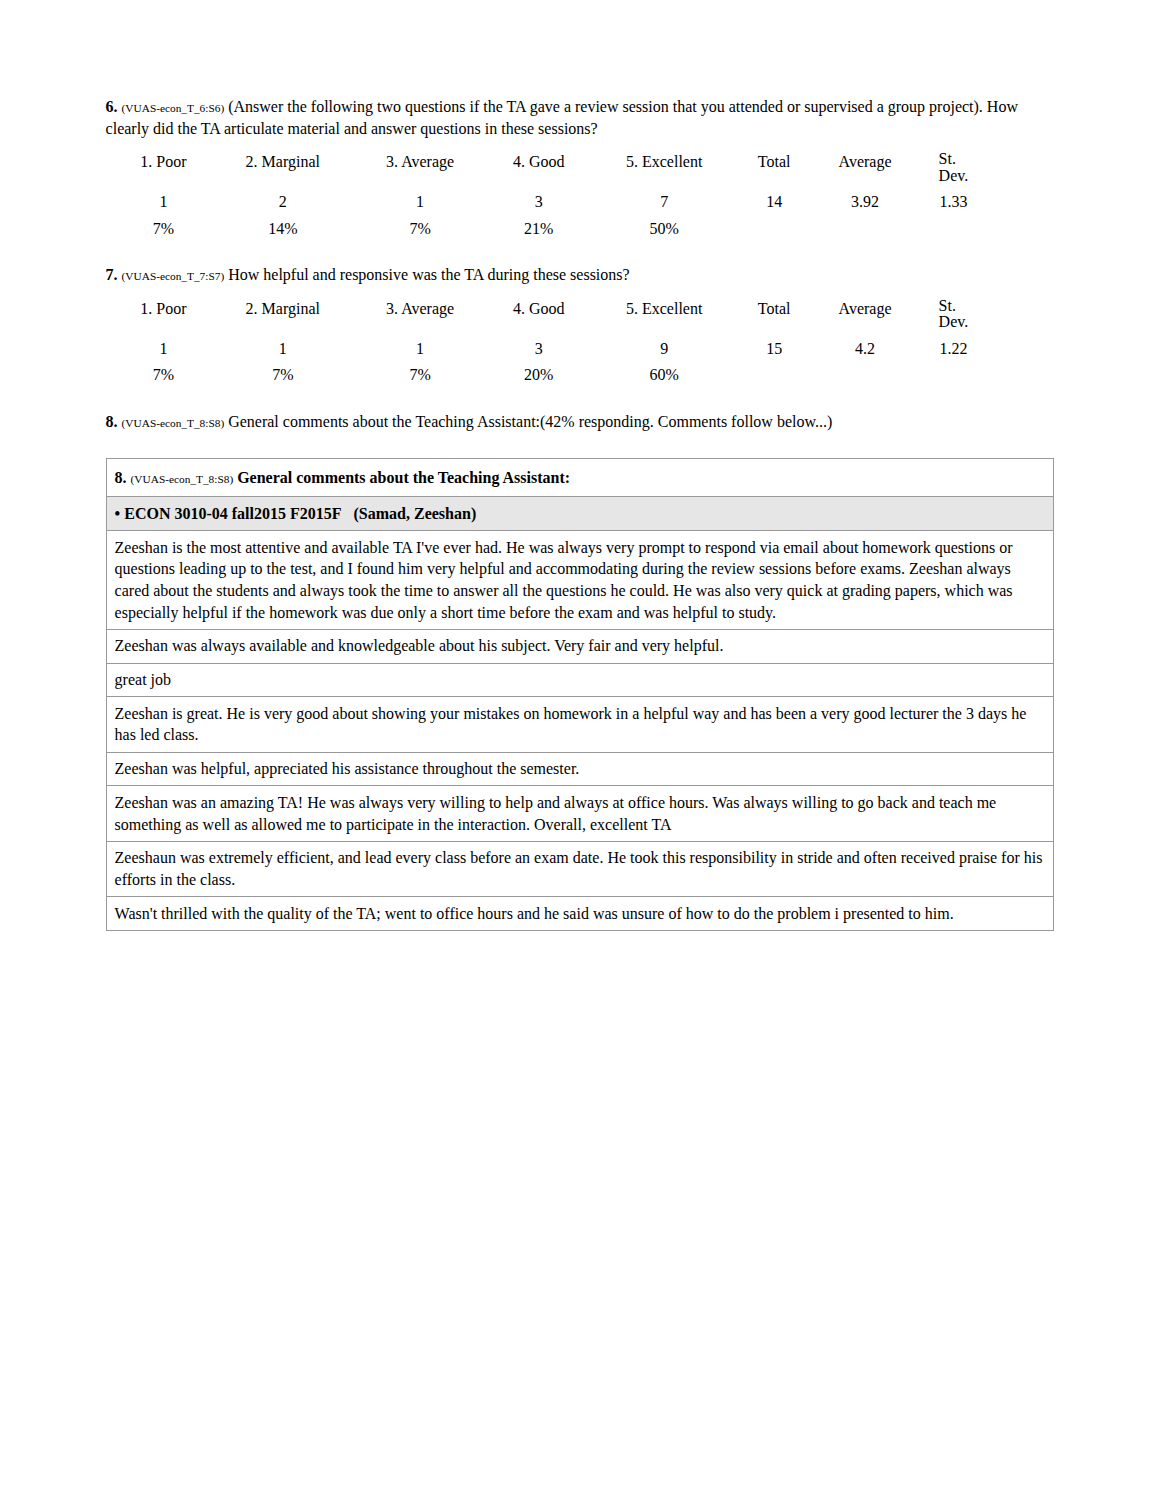6. (VUAS-econ_T_6:S6) (Answer the following two questions if the TA gave a review session that you attended or supervised a group project). How clearly did the TA articulate material and answer questions in these sessions?
| 1. Poor | 2. Marginal | 3. Average | 4. Good | 5. Excellent | Total | Average | St. Dev. |
| --- | --- | --- | --- | --- | --- | --- | --- |
| 1 | 2 | 1 | 3 | 7 | 14 | 3.92 | 1.33 |
| 7% | 14% | 7% | 21% | 50% | | | |
7. (VUAS-econ_T_7:S7) How helpful and responsive was the TA during these sessions?
| 1. Poor | 2. Marginal | 3. Average | 4. Good | 5. Excellent | Total | Average | St. Dev. |
| --- | --- | --- | --- | --- | --- | --- | --- |
| 1 | 1 | 1 | 3 | 9 | 15 | 4.2 | 1.22 |
| 7% | 7% | 7% | 20% | 60% | | | |
8. (VUAS-econ_T_8:S8) General comments about the Teaching Assistant:(42% responding. Comments follow below...)
| 8. (VUAS-econ_T_8:S8) General comments about the Teaching Assistant: |
| • ECON 3010-04 fall2015 F2015F (Samad, Zeeshan) |
| Zeeshan is the most attentive and available TA I've ever had. He was always very prompt to respond via email about homework questions or questions leading up to the test, and I found him very helpful and accommodating during the review sessions before exams. Zeeshan always cared about the students and always took the time to answer all the questions he could. He was also very quick at grading papers, which was especially helpful if the homework was due only a short time before the exam and was helpful to study. |
| Zeeshan was always available and knowledgeable about his subject. Very fair and very helpful. |
| great job |
| Zeeshan is great. He is very good about showing your mistakes on homework in a helpful way and has been a very good lecturer the 3 days he has led class. |
| Zeeshan was helpful, appreciated his assistance throughout the semester. |
| Zeeshan was an amazing TA! He was always very willing to help and always at office hours. Was always willing to go back and teach me something as well as allowed me to participate in the interaction. Overall, excellent TA |
| Zeeshaun was extremely efficient, and lead every class before an exam date. He took this responsibility in stride and often received praise for his efforts in the class. |
| Wasn't thrilled with the quality of the TA; went to office hours and he said was unsure of how to do the problem i presented to him. |